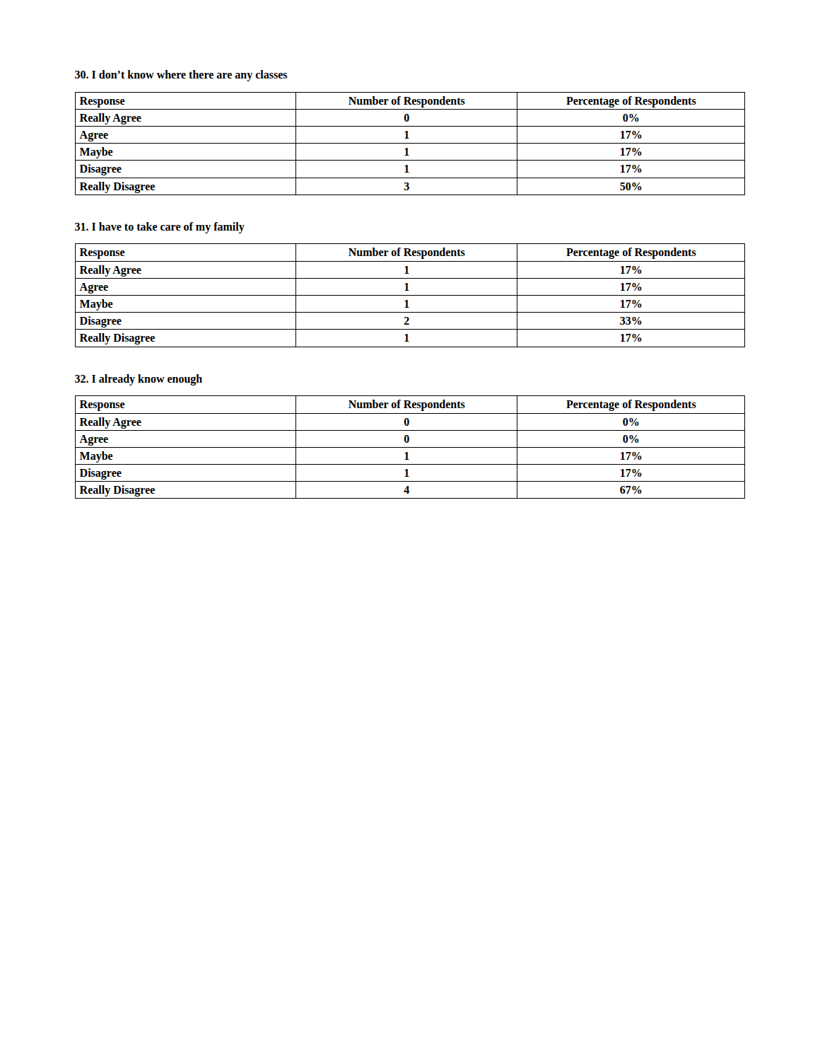30. I don’t know where there are any classes
| Response | Number of Respondents | Percentage of Respondents |
| --- | --- | --- |
| Really Agree | 0 | 0% |
| Agree | 1 | 17% |
| Maybe | 1 | 17% |
| Disagree | 1 | 17% |
| Really Disagree | 3 | 50% |
31. I have to take care of my family
| Response | Number of Respondents | Percentage of Respondents |
| --- | --- | --- |
| Really Agree | 1 | 17% |
| Agree | 1 | 17% |
| Maybe | 1 | 17% |
| Disagree | 2 | 33% |
| Really Disagree | 1 | 17% |
32. I already know enough
| Response | Number of Respondents | Percentage of Respondents |
| --- | --- | --- |
| Really Agree | 0 | 0% |
| Agree | 0 | 0% |
| Maybe | 1 | 17% |
| Disagree | 1 | 17% |
| Really Disagree | 4 | 67% |